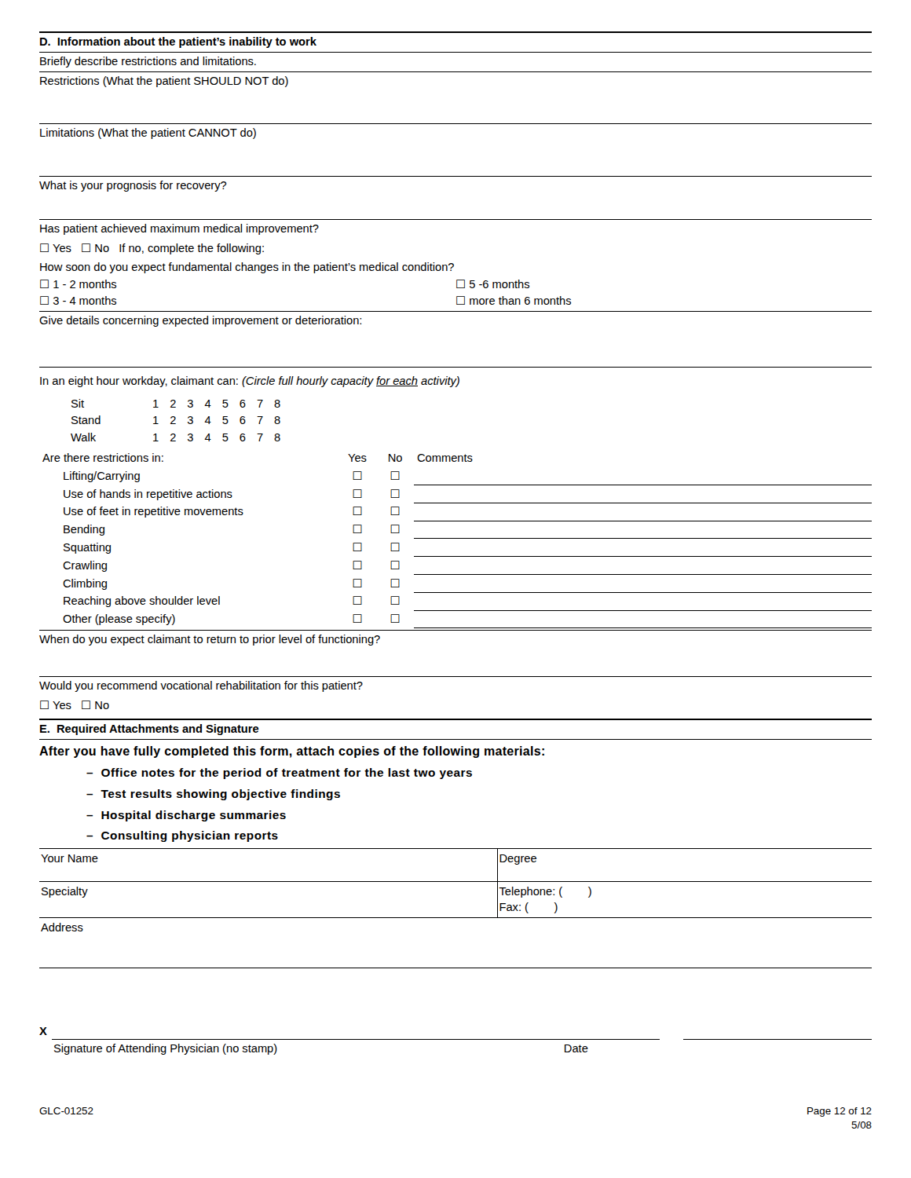D. Information about the patient’s inability to work
Briefly describe restrictions and limitations.
Restrictions (What the patient SHOULD NOT do)
Limitations (What the patient CANNOT do)
What is your prognosis for recovery?
Has patient achieved maximum medical improvement?
☐ Yes ☐ No If no, complete the following:
How soon do you expect fundamental changes in the patient’s medical condition?
☐ 1 - 2 months
☐ 5 -6 months
☐ 3 - 4 months
☐ more than 6 months
Give details concerning expected improvement or deterioration:
In an eight hour workday, claimant can: (Circle full hourly capacity for each activity)
| Sit | 1 | 2 | 3 | 4 | 5 | 6 | 7 | 8 |
| Stand | 1 | 2 | 3 | 4 | 5 | 6 | 7 | 8 |
| Walk | 1 | 2 | 3 | 4 | 5 | 6 | 7 | 8 |
| Are there restrictions in: | Yes | No | Comments |
| --- | --- | --- | --- |
| Lifting/Carrying | ☐ | ☐ | |
| Use of hands in repetitive actions | ☐ | ☐ | |
| Use of feet in repetitive movements | ☐ | ☐ | |
| Bending | ☐ | ☐ | |
| Squatting | ☐ | ☐ | |
| Crawling | ☐ | ☐ | |
| Climbing | ☐ | ☐ | |
| Reaching above shoulder level | ☐ | ☐ | |
| Other (please specify) | ☐ | ☐ | |
When do you expect claimant to return to prior level of functioning?
Would you recommend vocational rehabilitation for this patient?
☐ Yes ☐ No
E. Required Attachments and Signature
After you have fully completed this form, attach copies of the following materials:
– Office notes for the period of treatment for the last two years
– Test results showing objective findings
– Hospital discharge summaries
– Consulting physician reports
| Your Name | Degree |
| Specialty | Telephone: ( ) Fax: ( ) |
| Address |
X
Signature of Attending Physician (no stamp)
Date
GLC-01252
Page 12 of 12
5/08